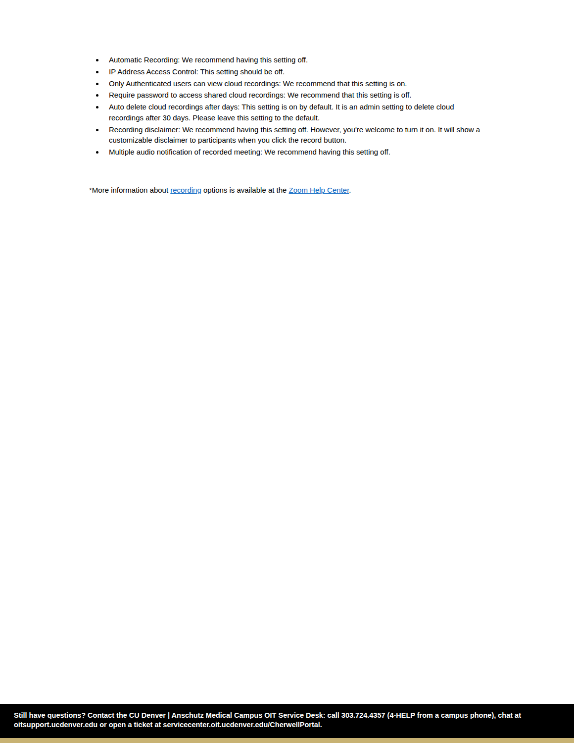Automatic Recording: We recommend having this setting off.
IP Address Access Control: This setting should be off.
Only Authenticated users can view cloud recordings: We recommend that this setting is on.
Require password to access shared cloud recordings: We recommend that this setting is off.
Auto delete cloud recordings after days: This setting is on by default. It is an admin setting to delete cloud recordings after 30 days. Please leave this setting to the default.
Recording disclaimer: We recommend having this setting off. However, you're welcome to turn it on. It will show a customizable disclaimer to participants when you click the record button.
Multiple audio notification of recorded meeting: We recommend having this setting off.
*More information about recording options is available at the Zoom Help Center.
Still have questions? Contact the CU Denver | Anschutz Medical Campus OIT Service Desk: call 303.724.4357 (4-HELP from a campus phone), chat at oitsupport.ucdenver.edu or open a ticket at servicecenter.oit.ucdenver.edu/CherwellPortal.